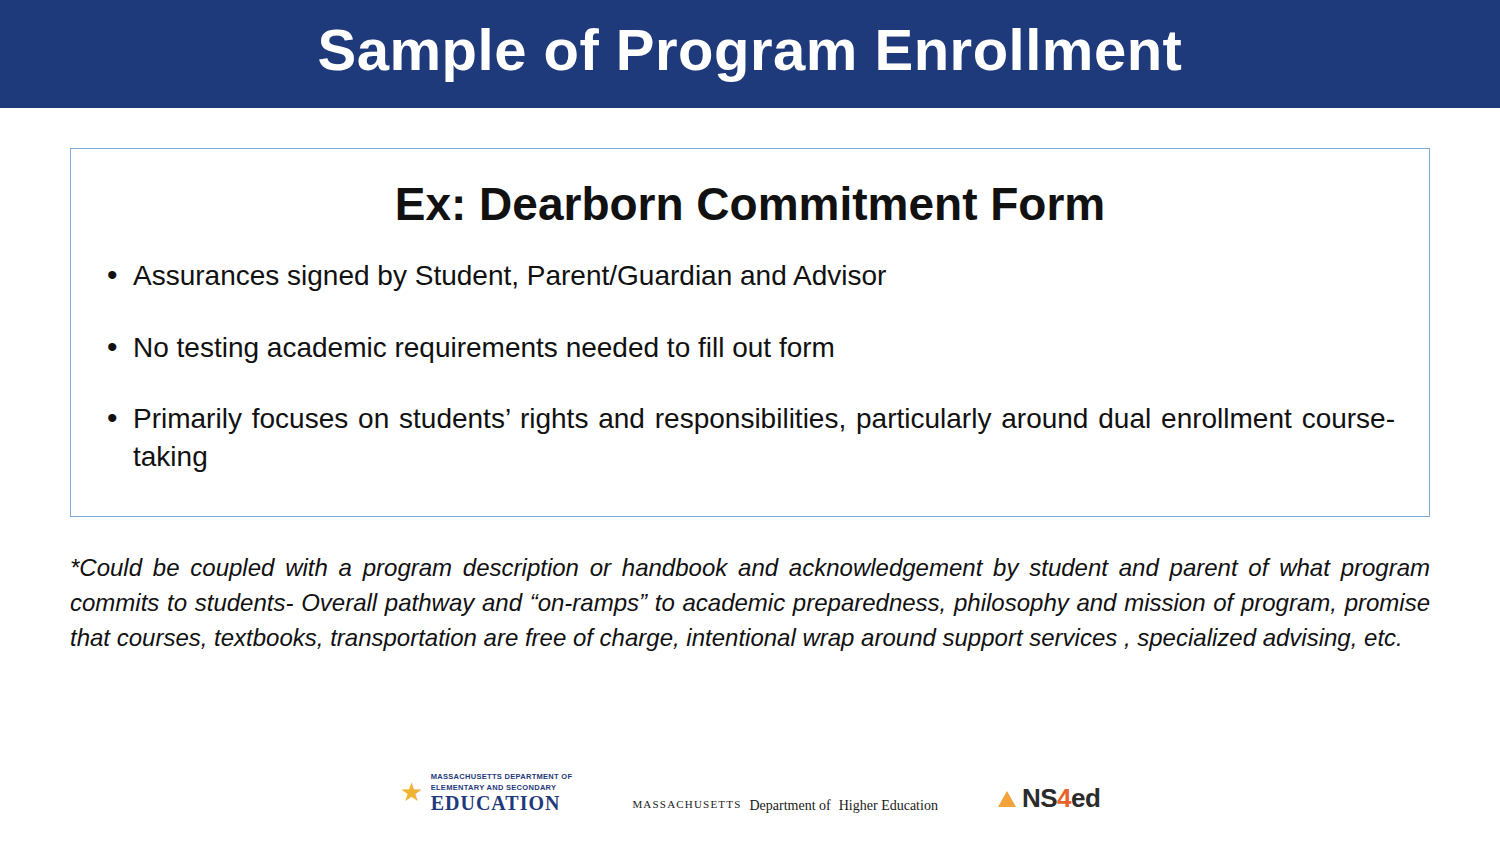Sample of Program Enrollment
Ex: Dearborn Commitment Form
Assurances signed by Student, Parent/Guardian and Advisor
No testing academic requirements needed to fill out form
Primarily focuses on students’ rights and responsibilities, particularly around dual enrollment course-taking
*Could be coupled with a program description or handbook and acknowledgement by student and parent of what program commits to students- Overall pathway and “on-ramps” to academic preparedness, philosophy and mission of program, promise that courses, textbooks, transportation are free of charge, intentional wrap around support services , specialized advising, etc.
★ Massachusetts Department of
Elementary and Secondary
EDUCATION
MASSACHUSETTS
Department of
Higher Education
NS4ed